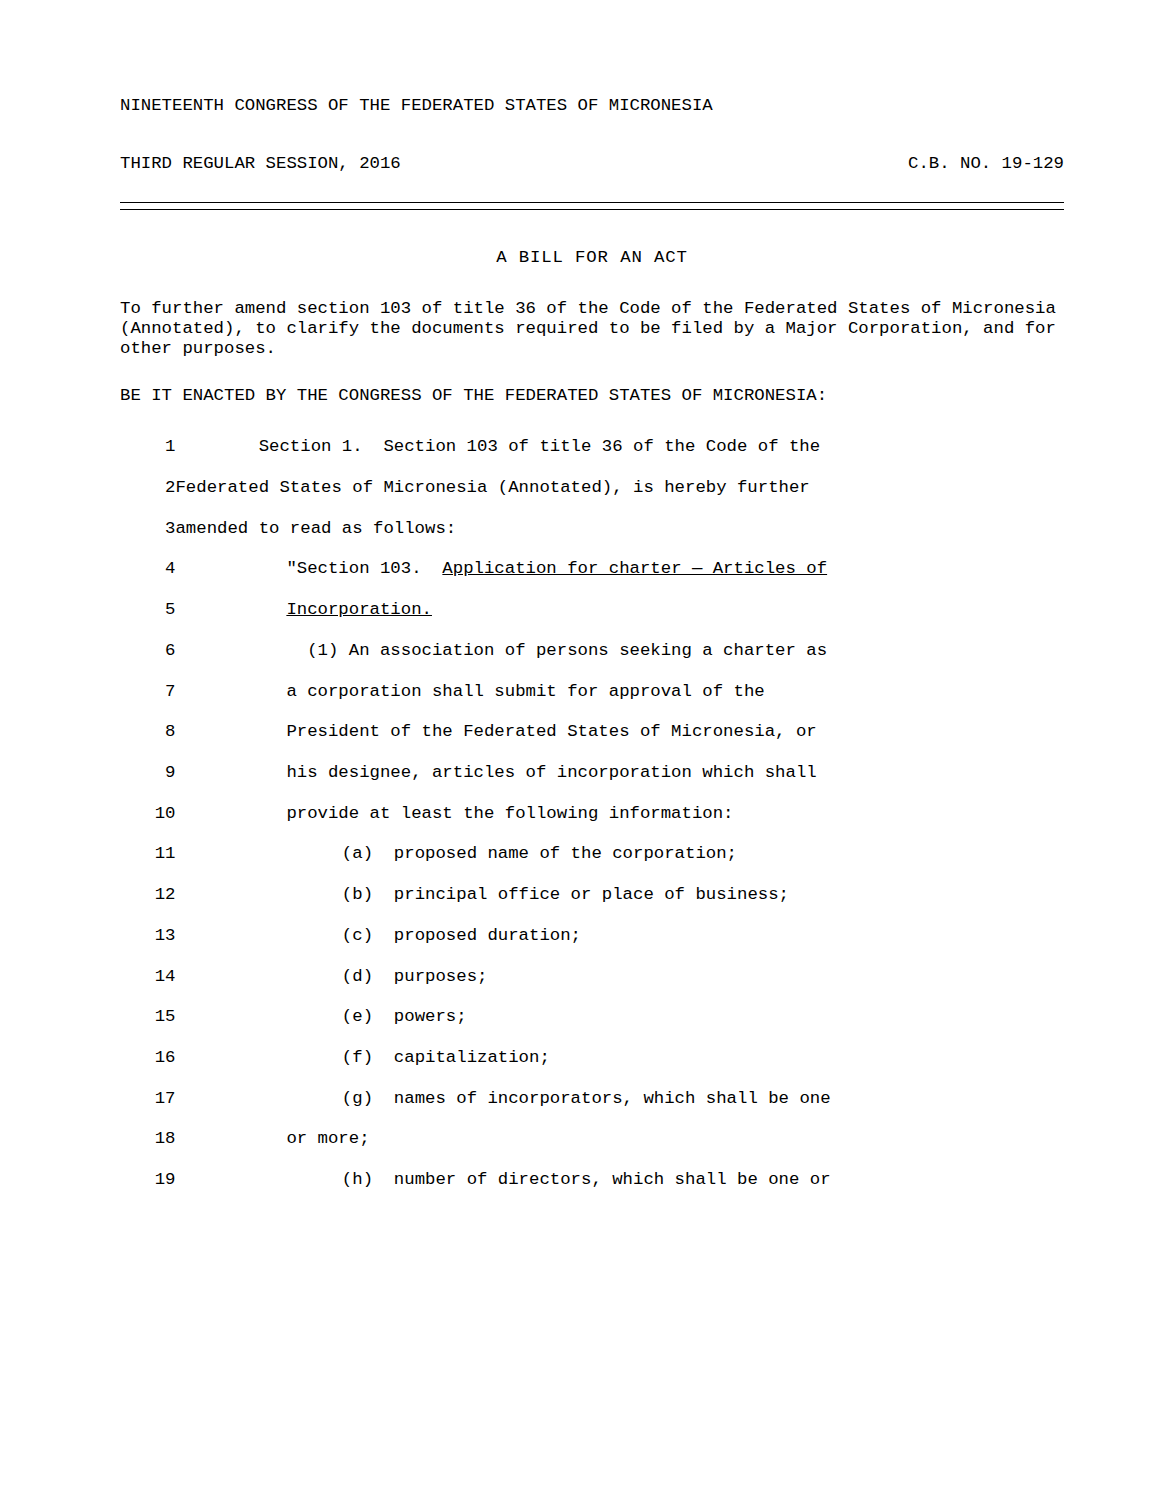NINETEENTH CONGRESS OF THE FEDERATED STATES OF MICRONESIA
THIRD REGULAR SESSION, 2016 C.B. NO. 19-129
A BILL FOR AN ACT
To further amend section 103 of title 36 of the Code of the Federated States of Micronesia (Annotated), to clarify the documents required to be filed by a Major Corporation, and for other purposes.
BE IT ENACTED BY THE CONGRESS OF THE FEDERATED STATES OF MICRONESIA:
| 1 | Section 1. Section 103 of title 36 of the Code of the |
| 2 | Federated States of Micronesia (Annotated), is hereby further |
| 3 | amended to read as follows: |
| 4 | "Section 103. Application for charter — Articles of |
| 5 | Incorporation. |
| 6 | (1) An association of persons seeking a charter as |
| 7 | a corporation shall submit for approval of the |
| 8 | President of the Federated States of Micronesia, or |
| 9 | his designee, articles of incorporation which shall |
| 10 | provide at least the following information: |
| 11 | (a) proposed name of the corporation; |
| 12 | (b) principal office or place of business; |
| 13 | (c) proposed duration; |
| 14 | (d) purposes; |
| 15 | (e) powers; |
| 16 | (f) capitalization; |
| 17 | (g) names of incorporators, which shall be one |
| 18 | or more; |
| 19 | (h) number of directors, which shall be one or |